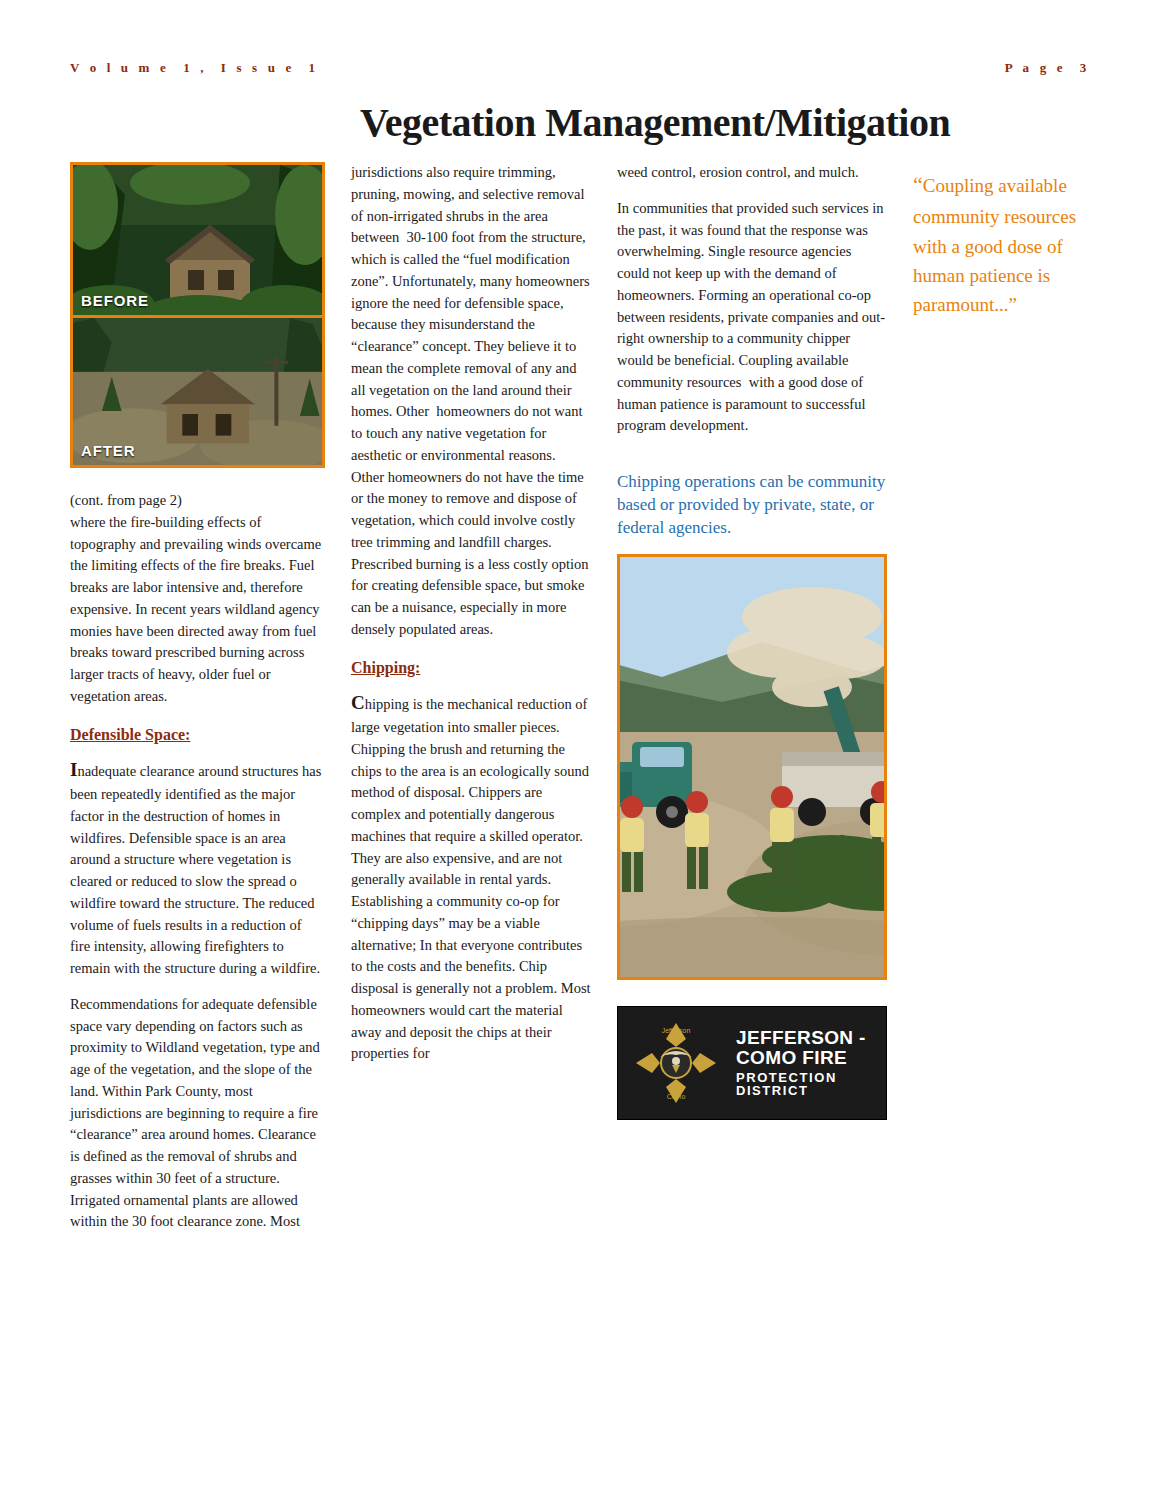V o l u m e 1 , I s s u e 1
P a g e 3
Vegetation Management/Mitigation
BEFORE
AFTER
(cont. from page 2)
where the fire-building effects of topography and prevailing winds overcame the limiting effects of the fire breaks. Fuel breaks are labor intensive and, therefore expensive. In recent years wildland agency monies have been directed away from fuel breaks toward prescribed burning across larger tracts of heavy, older fuel or vegetation areas.
Defensible Space:
Inadequate clearance around structures has been repeatedly identified as the major factor in the destruction of homes in wildfires. Defensible space is an area around a structure where vegetation is cleared or reduced to slow the spread o wildfire toward the structure. The reduced volume of fuels results in a reduction of fire intensity, allowing firefighters to remain with the structure during a wildfire.
Recommendations for adequate defensible space vary depending on factors such as proximity to Wildland vegetation, type and age of the vegetation, and the slope of the land. Within Park County, most jurisdictions are beginning to require a fire “clearance” area around homes. Clearance is defined as the removal of shrubs and grasses within 30 feet of a structure. Irrigated ornamental plants are allowed within the 30 foot clearance zone. Most
jurisdictions also require trimming, pruning, mowing, and selective removal of non-irrigated shrubs in the area between 30-100 foot from the structure, which is called the “fuel modification zone”. Unfortunately, many homeowners ignore the need for defensible space, because they misunderstand the “clearance” concept. They believe it to mean the complete removal of any and all vegetation on the land around their homes. Other homeowners do not want to touch any native vegetation for aesthetic or environmental reasons. Other homeowners do not have the time or the money to remove and dispose of vegetation, which could involve costly tree trimming and landfill charges. Prescribed burning is a less costly option for creating defensible space, but smoke can be a nuisance, especially in more densely populated areas.
Chipping:
Chipping is the mechanical reduction of large vegetation into smaller pieces. Chipping the brush and returning the chips to the area is an ecologically sound method of disposal. Chippers are complex and potentially dangerous machines that require a skilled operator. They are also expensive, and are not generally available in rental yards. Establishing a community co-op for “chipping days” may be a viable alternative; In that everyone contributes to the costs and the benefits. Chip disposal is generally not a problem. Most homeowners would cart the material away and deposit the chips at their properties for
weed control, erosion control, and mulch.
In communities that provided such services in the past, it was found that the response was overwhelming. Single resource agencies could not keep up with the demand of homeowners. Forming an operational co-op between residents, private companies and out-right ownership to a community chipper would be beneficial. Coupling available community resources with a good dose of human patience is paramount to successful program development.
Chipping operations can be community based or provided by private, state, or federal agencies.
Jefferson Como F D
JEFFERSON - COMO FIRE
PROTECTION DISTRICT
“Coupling available community resources with a good dose of human patience is paramount...”